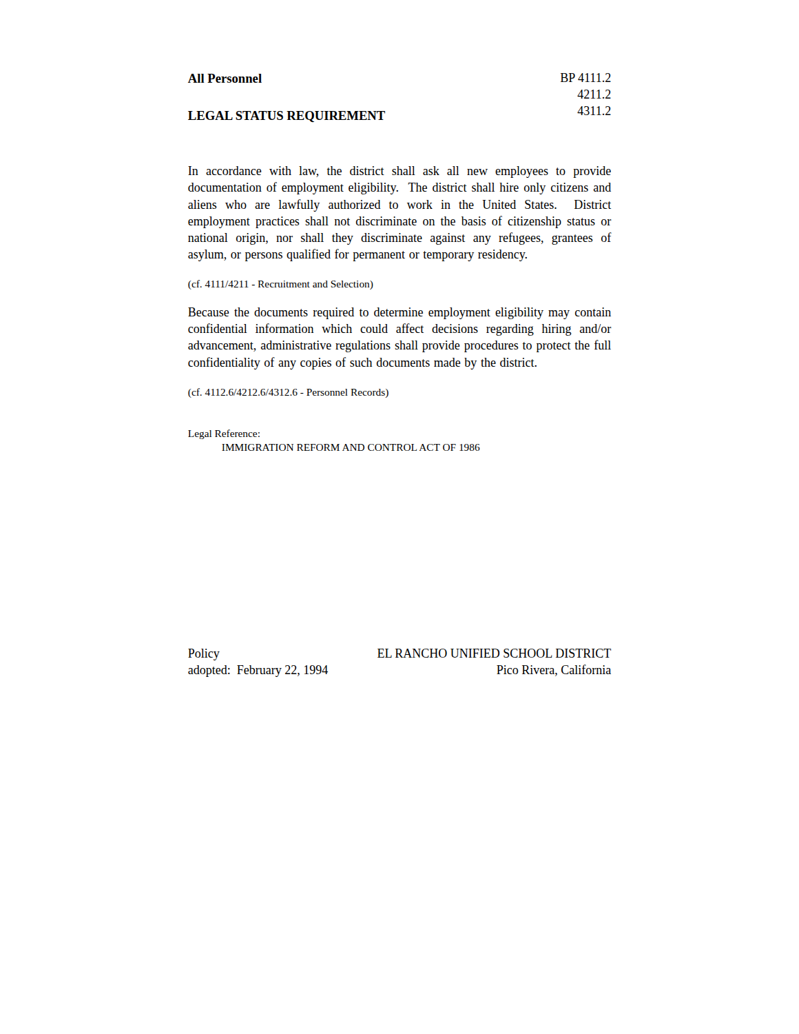All Personnel
LEGAL STATUS REQUIREMENT
BP 4111.2
4211.2
4311.2
In accordance with law, the district shall ask all new employees to provide documentation of employment eligibility. The district shall hire only citizens and aliens who are lawfully authorized to work in the United States. District employment practices shall not discriminate on the basis of citizenship status or national origin, nor shall they discriminate against any refugees, grantees of asylum, or persons qualified for permanent or temporary residency.
(cf. 4111/4211 - Recruitment and Selection)
Because the documents required to determine employment eligibility may contain confidential information which could affect decisions regarding hiring and/or advancement, administrative regulations shall provide procedures to protect the full confidentiality of any copies of such documents made by the district.
(cf. 4112.6/4212.6/4312.6 - Personnel Records)
Legal Reference:
IMMIGRATION REFORM AND CONTROL ACT OF 1986
Policy
adopted: February 22, 1994
EL RANCHO UNIFIED SCHOOL DISTRICT
Pico Rivera, California